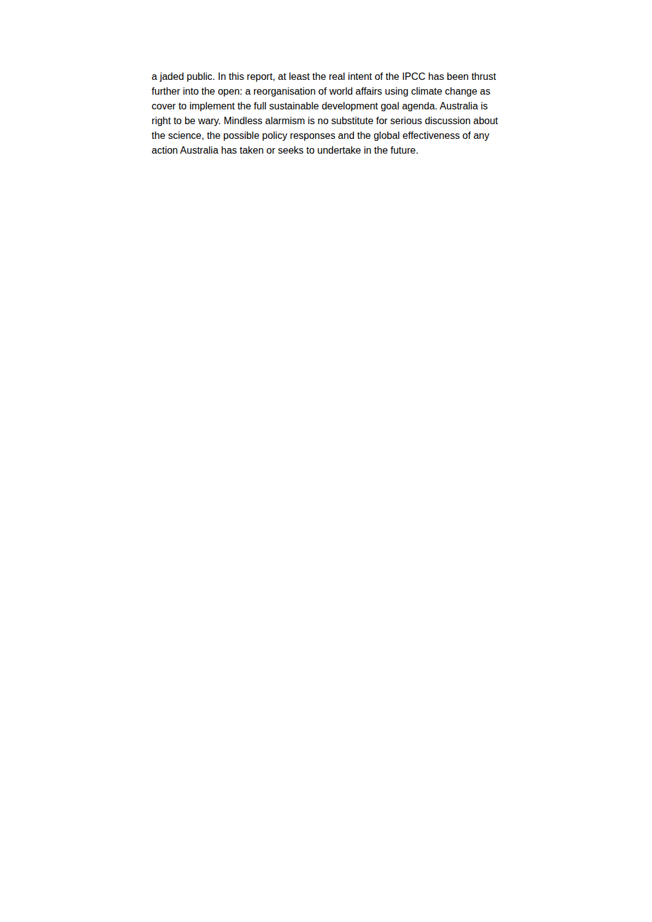a jaded public. In this report, at least the real intent of the IPCC has been thrust further into the open: a reorganisation of world affairs using climate change as cover to implement the full sustainable development goal agenda. Australia is right to be wary. Mindless alarmism is no substitute for serious discussion about the science, the possible policy responses and the global effectiveness of any action Australia has taken or seeks to undertake in the future.